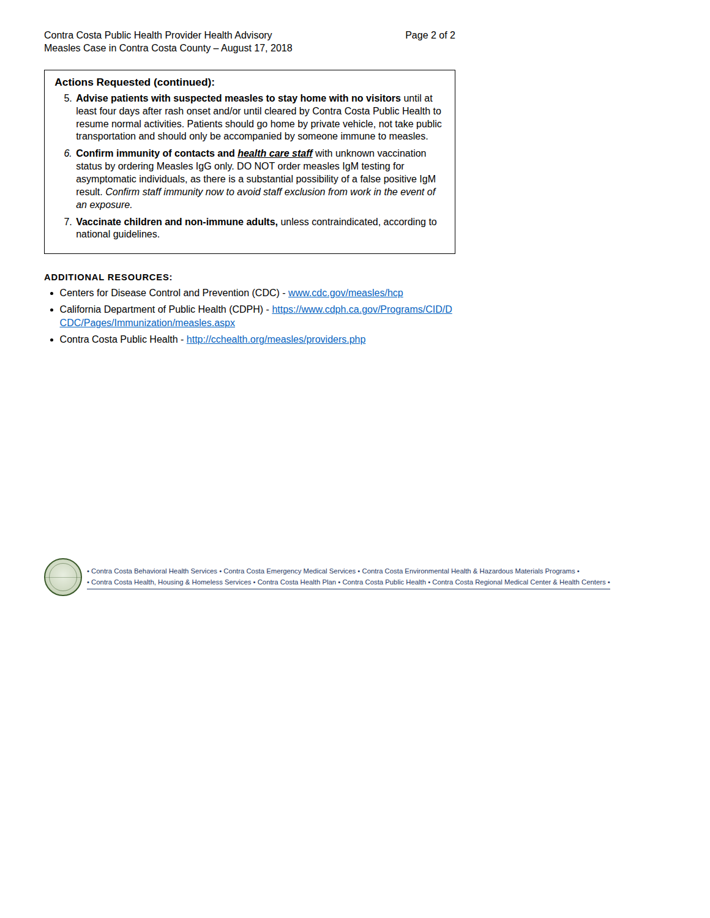Contra Costa Public Health Provider Health Advisory
Measles Case in Contra Costa County – August 17, 2018
Page 2 of 2
Actions Requested (continued):
Advise patients with suspected measles to stay home with no visitors until at least four days after rash onset and/or until cleared by Contra Costa Public Health to resume normal activities. Patients should go home by private vehicle, not take public transportation and should only be accompanied by someone immune to measles.
Confirm immunity of contacts and health care staff with unknown vaccination status by ordering Measles IgG only. DO NOT order measles IgM testing for asymptomatic individuals, as there is a substantial possibility of a false positive IgM result. Confirm staff immunity now to avoid staff exclusion from work in the event of an exposure.
Vaccinate children and non-immune adults, unless contraindicated, according to national guidelines.
Additional Resources:
Centers for Disease Control and Prevention (CDC) - www.cdc.gov/measles/hcp
California Department of Public Health (CDPH) - https://www.cdph.ca.gov/Programs/CID/DCDC/Pages/Immunization/measles.aspx
Contra Costa Public Health - http://cchealth.org/measles/providers.php
• Contra Costa Behavioral Health Services • Contra Costa Emergency Medical Services • Contra Costa Environmental Health & Hazardous Materials Programs •
• Contra Costa Health, Housing & Homeless Services • Contra Costa Health Plan • Contra Costa Public Health • Contra Costa Regional Medical Center & Health Centers •